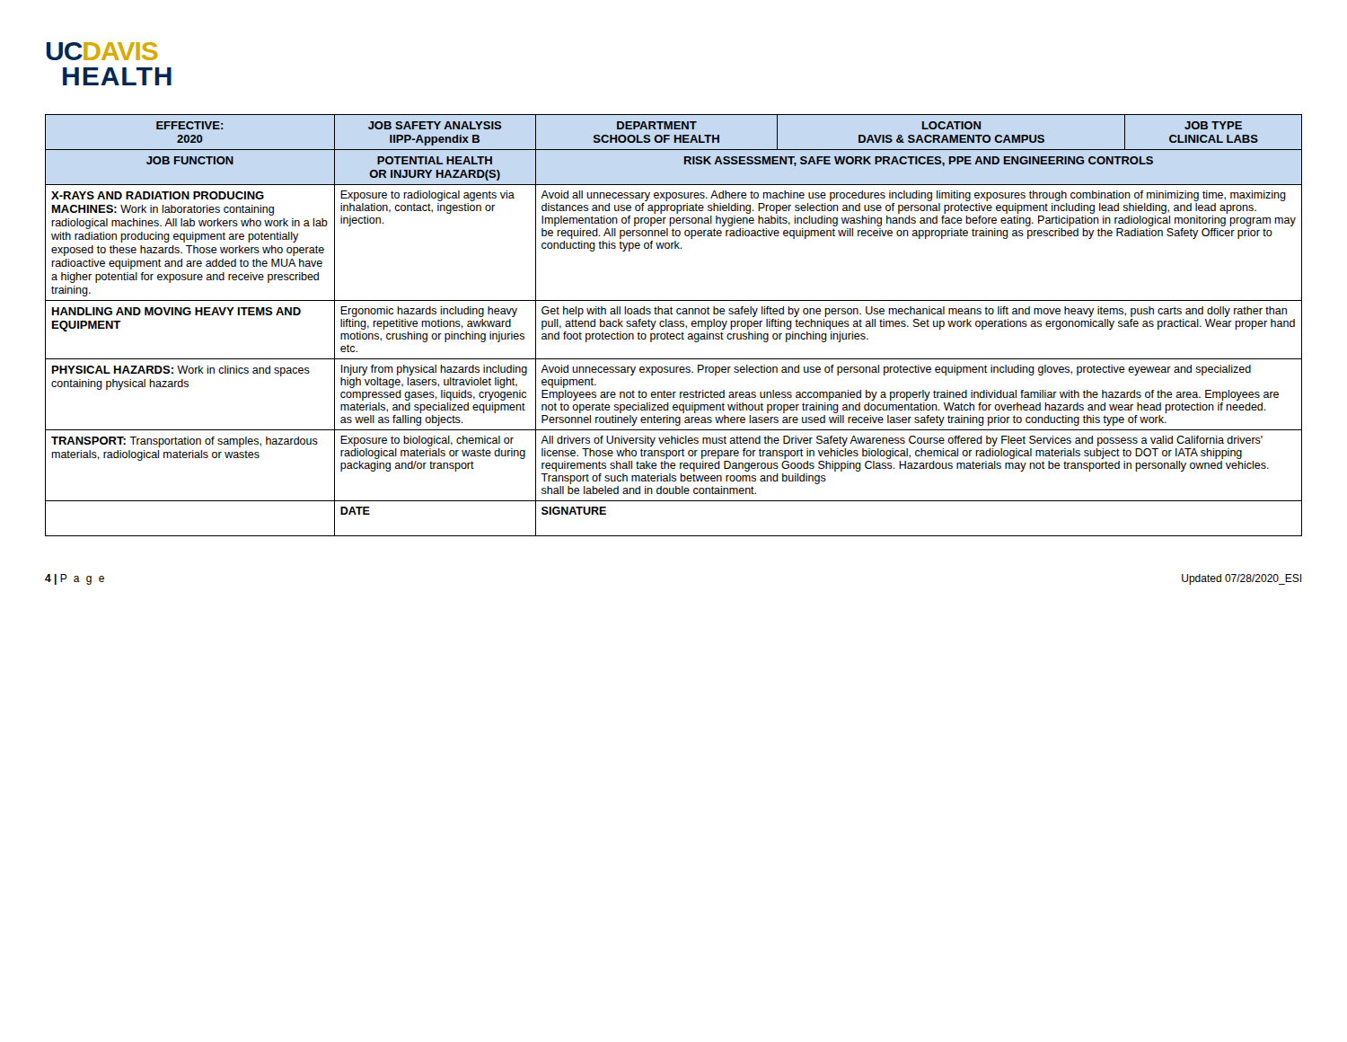UC DAVIS
HEALTH
| EFFECTIVE: 2020 | JOB SAFETY ANALYSIS IIPP-Appendix B | DEPARTMENT SCHOOLS OF HEALTH | LOCATION DAVIS & SACRAMENTO CAMPUS | JOB TYPE CLINICAL LABS |
| JOB FUNCTION | POTENTIAL HEALTH OR INJURY HAZARD(S) | RISK ASSESSMENT, SAFE WORK PRACTICES, PPE AND ENGINEERING CONTROLS |
| X-RAYS AND RADIATION PRODUCING MACHINES: Work in laboratories containing radiological machines. All lab workers who work in a lab with radiation producing equipment are potentially exposed to these hazards. Those workers who operate radioactive equipment and are added to the MUA have a higher potential for exposure and receive prescribed training. | Exposure to radiological agents via inhalation, contact, ingestion or injection. | Avoid all unnecessary exposures. Adhere to machine use procedures including limiting exposures through combination of minimizing time, maximizing distances and use of appropriate shielding. Proper selection and use of personal protective equipment including lead shielding, and lead aprons. Implementation of proper personal hygiene habits, including washing hands and face before eating. Participation in radiological monitoring program may be required. All personnel to operate radioactive equipment will receive on appropriate training as prescribed by the Radiation Safety Officer prior to conducting this type of work. |
| HANDLING AND MOVING HEAVY ITEMS AND EQUIPMENT | Ergonomic hazards including heavy lifting, repetitive motions, awkward motions, crushing or pinching injuries etc. | Get help with all loads that cannot be safely lifted by one person. Use mechanical means to lift and move heavy items, push carts and dolly rather than pull, attend back safety class, employ proper lifting techniques at all times. Set up work operations as ergonomically safe as practical. Wear proper hand and foot protection to protect against crushing or pinching injuries. |
| PHYSICAL HAZARDS: Work in clinics and spaces containing physical hazards | Injury from physical hazards including high voltage, lasers, ultraviolet light, compressed gases, liquids, cryogenic materials, and specialized equipment as well as falling objects. | Avoid unnecessary exposures. Proper selection and use of personal protective equipment including gloves, protective eyewear and specialized equipment. Employees are not to enter restricted areas unless accompanied by a properly trained individual familiar with the hazards of the area. Employees are not to operate specialized equipment without proper training and documentation. Watch for overhead hazards and wear head protection if needed. Personnel routinely entering areas where lasers are used will receive laser safety training prior to conducting this type of work. |
| TRANSPORT: Transportation of samples, hazardous materials, radiological materials or wastes | Exposure to biological, chemical or radiological materials or waste during packaging and/or transport | All drivers of University vehicles must attend the Driver Safety Awareness Course offered by Fleet Services and possess a valid California drivers' license. Those who transport or prepare for transport in vehicles biological, chemical or radiological materials subject to DOT or IATA shipping requirements shall take the required Dangerous Goods Shipping Class. Hazardous materials may not be transported in personally owned vehicles. Transport of such materials between rooms and buildings shall be labeled and in double containment. |
| | DATE | SIGNATURE |
4 | P a g e
Updated 07/28/2020_ESI